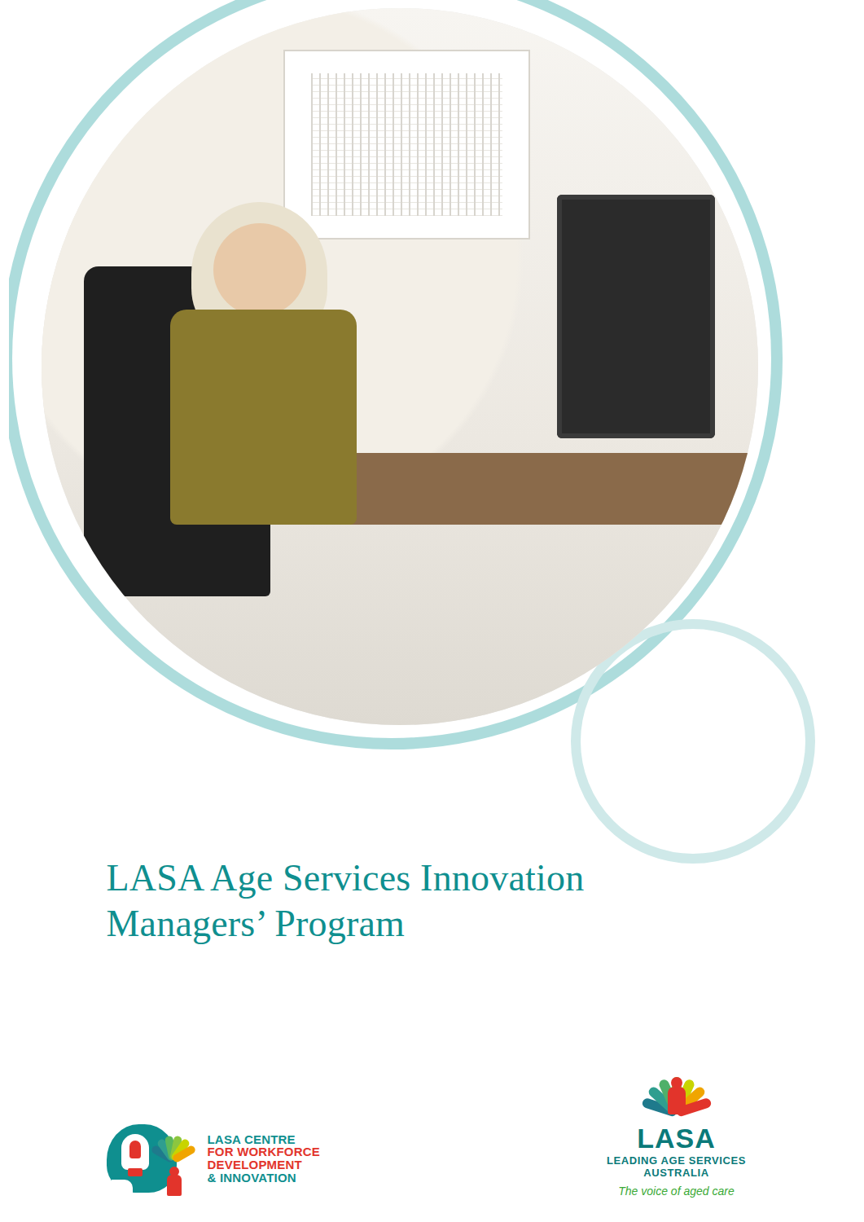LASA Age Services Innovation
Managers’ Program
LASA CENTRE
FOR WORKFORCE
DEVELOPMENT
& INNOVATION
LASA
LEADING AGE SERVICES
AUSTRALIA
The voice of aged care